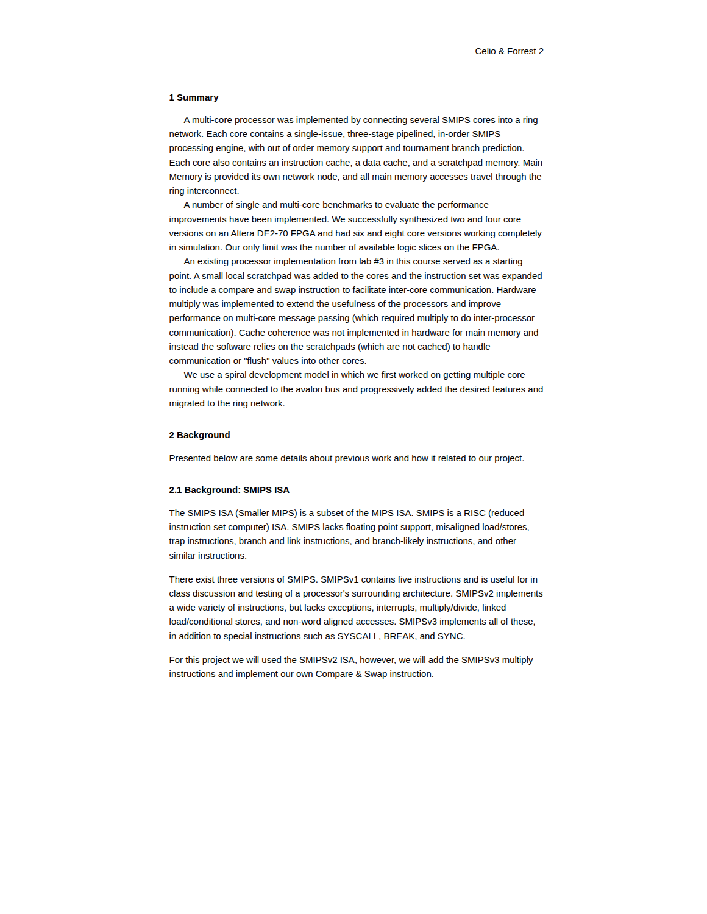Celio & Forrest 2
1 Summary
A multi-core processor was implemented by connecting several SMIPS cores into a ring network. Each core contains a single-issue, three-stage pipelined, in-order SMIPS processing engine, with out of order memory support and tournament branch prediction. Each core also contains an instruction cache, a data cache, and a scratchpad memory. Main Memory is provided its own network node, and all main memory accesses travel through the ring interconnect.
A number of single and multi-core benchmarks to evaluate the performance improvements have been implemented. We successfully synthesized two and four core versions on an Altera DE2-70 FPGA and had six and eight core versions working completely in simulation. Our only limit was the number of available logic slices on the FPGA.
An existing processor implementation from lab #3 in this course served as a starting point. A small local scratchpad was added to the cores and the instruction set was expanded to include a compare and swap instruction to facilitate inter-core communication. Hardware multiply was implemented to extend the usefulness of the processors and improve performance on multi-core message passing (which required multiply to do inter-processor communication). Cache coherence was not implemented in hardware for main memory and instead the software relies on the scratchpads (which are not cached) to handle communication or "flush" values into other cores.
We use a spiral development model in which we first worked on getting multiple core running while connected to the avalon bus and progressively added the desired features and migrated to the ring network.
2 Background
Presented below are some details about previous work and how it related to our project.
2.1 Background: SMIPS ISA
The SMIPS ISA (Smaller MIPS) is a subset of the MIPS ISA. SMIPS is a RISC (reduced instruction set computer) ISA. SMIPS lacks floating point support, misaligned load/stores, trap instructions, branch and link instructions, and branch-likely instructions, and other similar instructions.
There exist three versions of SMIPS. SMIPSv1 contains five instructions and is useful for in class discussion and testing of a processor's surrounding architecture. SMIPSv2 implements a wide variety of instructions, but lacks exceptions, interrupts, multiply/divide, linked load/conditional stores, and non-word aligned accesses. SMIPSv3 implements all of these, in addition to special instructions such as SYSCALL, BREAK, and SYNC.
For this project we will used the SMIPSv2 ISA, however, we will add the SMIPSv3 multiply instructions and implement our own Compare & Swap instruction.